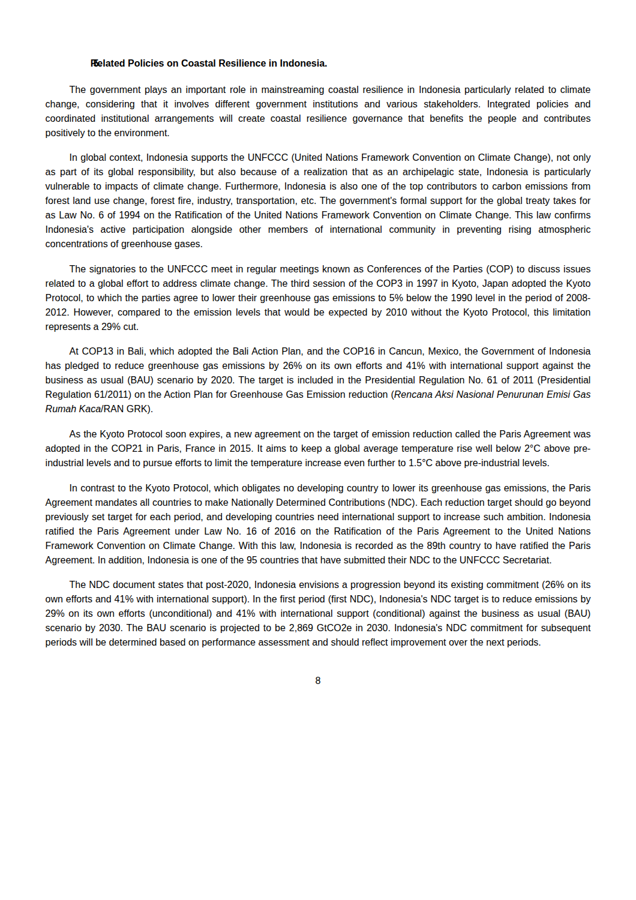5. Related Policies on Coastal Resilience in Indonesia.
The government plays an important role in mainstreaming coastal resilience in Indonesia particularly related to climate change, considering that it involves different government institutions and various stakeholders. Integrated policies and coordinated institutional arrangements will create coastal resilience governance that benefits the people and contributes positively to the environment.
In global context, Indonesia supports the UNFCCC (United Nations Framework Convention on Climate Change), not only as part of its global responsibility, but also because of a realization that as an archipelagic state, Indonesia is particularly vulnerable to impacts of climate change. Furthermore, Indonesia is also one of the top contributors to carbon emissions from forest land use change, forest fire, industry, transportation, etc. The government's formal support for the global treaty takes for as Law No. 6 of 1994 on the Ratification of the United Nations Framework Convention on Climate Change. This law confirms Indonesia's active participation alongside other members of international community in preventing rising atmospheric concentrations of greenhouse gases.
The signatories to the UNFCCC meet in regular meetings known as Conferences of the Parties (COP) to discuss issues related to a global effort to address climate change. The third session of the COP3 in 1997 in Kyoto, Japan adopted the Kyoto Protocol, to which the parties agree to lower their greenhouse gas emissions to 5% below the 1990 level in the period of 2008-2012. However, compared to the emission levels that would be expected by 2010 without the Kyoto Protocol, this limitation represents a 29% cut.
At COP13 in Bali, which adopted the Bali Action Plan, and the COP16 in Cancun, Mexico, the Government of Indonesia has pledged to reduce greenhouse gas emissions by 26% on its own efforts and 41% with international support against the business as usual (BAU) scenario by 2020. The target is included in the Presidential Regulation No. 61 of 2011 (Presidential Regulation 61/2011) on the Action Plan for Greenhouse Gas Emission reduction (Rencana Aksi Nasional Penurunan Emisi Gas Rumah Kaca/RAN GRK).
As the Kyoto Protocol soon expires, a new agreement on the target of emission reduction called the Paris Agreement was adopted in the COP21 in Paris, France in 2015. It aims to keep a global average temperature rise well below 2°C above pre-industrial levels and to pursue efforts to limit the temperature increase even further to 1.5°C above pre-industrial levels.
In contrast to the Kyoto Protocol, which obligates no developing country to lower its greenhouse gas emissions, the Paris Agreement mandates all countries to make Nationally Determined Contributions (NDC). Each reduction target should go beyond previously set target for each period, and developing countries need international support to increase such ambition. Indonesia ratified the Paris Agreement under Law No. 16 of 2016 on the Ratification of the Paris Agreement to the United Nations Framework Convention on Climate Change. With this law, Indonesia is recorded as the 89th country to have ratified the Paris Agreement. In addition, Indonesia is one of the 95 countries that have submitted their NDC to the UNFCCC Secretariat.
The NDC document states that post-2020, Indonesia envisions a progression beyond its existing commitment (26% on its own efforts and 41% with international support). In the first period (first NDC), Indonesia's NDC target is to reduce emissions by 29% on its own efforts (unconditional) and 41% with international support (conditional) against the business as usual (BAU) scenario by 2030. The BAU scenario is projected to be 2,869 GtCO2e in 2030. Indonesia's NDC commitment for subsequent periods will be determined based on performance assessment and should reflect improvement over the next periods.
8